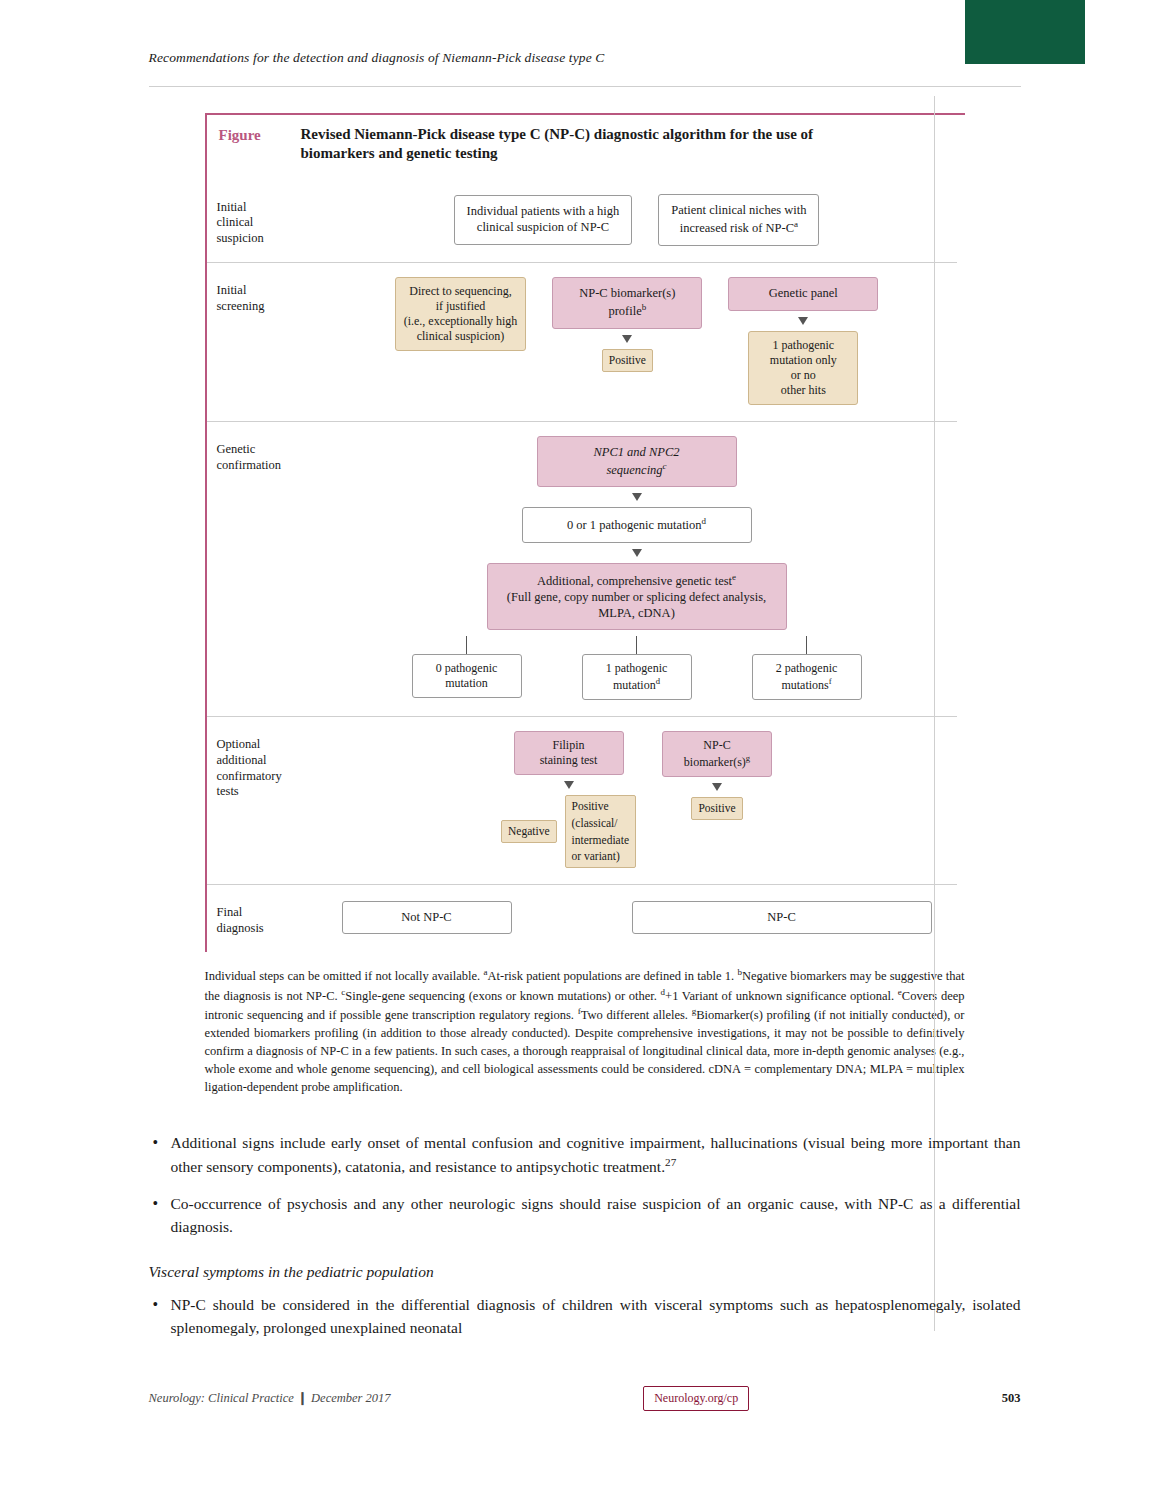Recommendations for the detection and diagnosis of Niemann-Pick disease type C
Figure
Revised Niemann-Pick disease type C (NP-C) diagnostic algorithm for the use of biomarkers and genetic testing
Initial
clinical
suspicion
Individual patients with a high
clinical suspicion of NP-C
Patient clinical niches with
increased risk of NP-Ca
Initial
screening
Direct to sequencing,
if justified
(i.e., exceptionally high
clinical suspicion)
NP-C biomarker(s)
profileb
Positive
Genetic panel
1 pathogenic
mutation only
or no
other hits
Genetic
confirmation
NPC1 and NPC2
sequencingc
0 or 1 pathogenic mutationd
Additional, comprehensive genetic teste
(Full gene, copy number or splicing defect analysis,
MLPA, cDNA)
0 pathogenic
mutation
1 pathogenic
mutationd
2 pathogenic
mutationsf
Optional
additional
confirmatory
tests
Filipin
staining test
Negative Positive
(classical/
intermediate
or variant)
NP-C
biomarker(s)g
Positive
Final
diagnosis
Not NP-C
NP-C
Individual steps can be omitted if not locally available. a At-risk patient populations are defined in table 1. b Negative biomarkers may be suggestive that the diagnosis is not NP-C. c Single-gene sequencing (exons or known mutations) or other. d+1 Variant of unknown significance optional. e Covers deep intronic sequencing and if possible gene transcription regulatory regions. f Two different alleles. g Biomarker(s) profiling (if not initially conducted), or extended biomarkers profiling (in addition to those already conducted). Despite comprehensive investigations, it may not be possible to definitively confirm a diagnosis of NP-C in a few patients. In such cases, a thorough reappraisal of longitudinal clinical data, more in-depth genomic analyses (e.g., whole exome and whole genome sequencing), and cell biological assessments could be considered. cDNA = complementary DNA; MLPA = multiplex ligation-dependent probe amplification.
Additional signs include early onset of mental confusion and cognitive impairment, hallucinations (visual being more important than other sensory components), catatonia, and resistance to antipsychotic treatment.27
Co-occurrence of psychosis and any other neurologic signs should raise suspicion of an organic cause, with NP-C as a differential diagnosis.
Visceral symptoms in the pediatric population
NP-C should be considered in the differential diagnosis of children with visceral symptoms such as hepatosplenomegaly, isolated splenomegaly, prolonged unexplained neonatal
Neurology: Clinical Practice ❙ December 2017
Neurology.org/cp
503